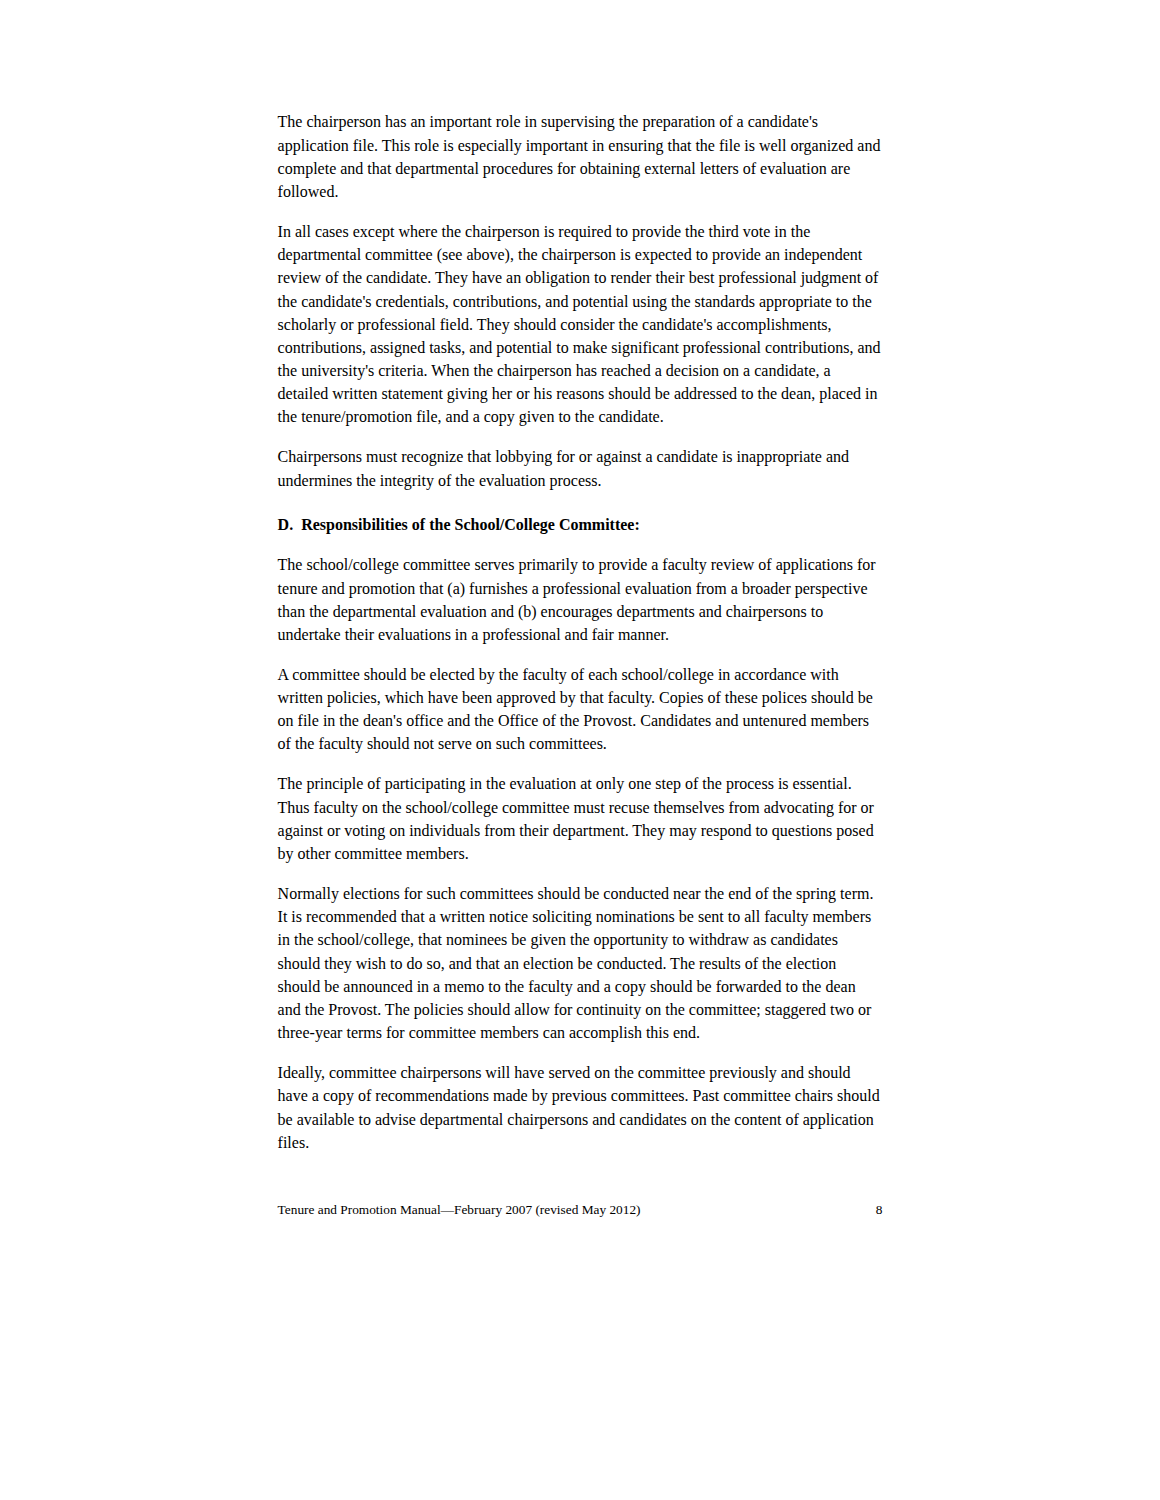The chairperson has an important role in supervising the preparation of a candidate's application file. This role is especially important in ensuring that the file is well organized and complete and that departmental procedures for obtaining external letters of evaluation are followed.
In all cases except where the chairperson is required to provide the third vote in the departmental committee (see above), the chairperson is expected to provide an independent review of the candidate. They have an obligation to render their best professional judgment of the candidate's credentials, contributions, and potential using the standards appropriate to the scholarly or professional field. They should consider the candidate's accomplishments, contributions, assigned tasks, and potential to make significant professional contributions, and the university's criteria. When the chairperson has reached a decision on a candidate, a detailed written statement giving her or his reasons should be addressed to the dean, placed in the tenure/promotion file, and a copy given to the candidate.
Chairpersons must recognize that lobbying for or against a candidate is inappropriate and undermines the integrity of the evaluation process.
D. Responsibilities of the School/College Committee:
The school/college committee serves primarily to provide a faculty review of applications for tenure and promotion that (a) furnishes a professional evaluation from a broader perspective than the departmental evaluation and (b) encourages departments and chairpersons to undertake their evaluations in a professional and fair manner.
A committee should be elected by the faculty of each school/college in accordance with written policies, which have been approved by that faculty. Copies of these polices should be on file in the dean's office and the Office of the Provost. Candidates and untenured members of the faculty should not serve on such committees.
The principle of participating in the evaluation at only one step of the process is essential. Thus faculty on the school/college committee must recuse themselves from advocating for or against or voting on individuals from their department. They may respond to questions posed by other committee members.
Normally elections for such committees should be conducted near the end of the spring term. It is recommended that a written notice soliciting nominations be sent to all faculty members in the school/college, that nominees be given the opportunity to withdraw as candidates should they wish to do so, and that an election be conducted. The results of the election should be announced in a memo to the faculty and a copy should be forwarded to the dean and the Provost. The policies should allow for continuity on the committee; staggered two or three-year terms for committee members can accomplish this end.
Ideally, committee chairpersons will have served on the committee previously and should have a copy of recommendations made by previous committees. Past committee chairs should be available to advise departmental chairpersons and candidates on the content of application files.
Tenure and Promotion Manual—February 2007 (revised May 2012) 8